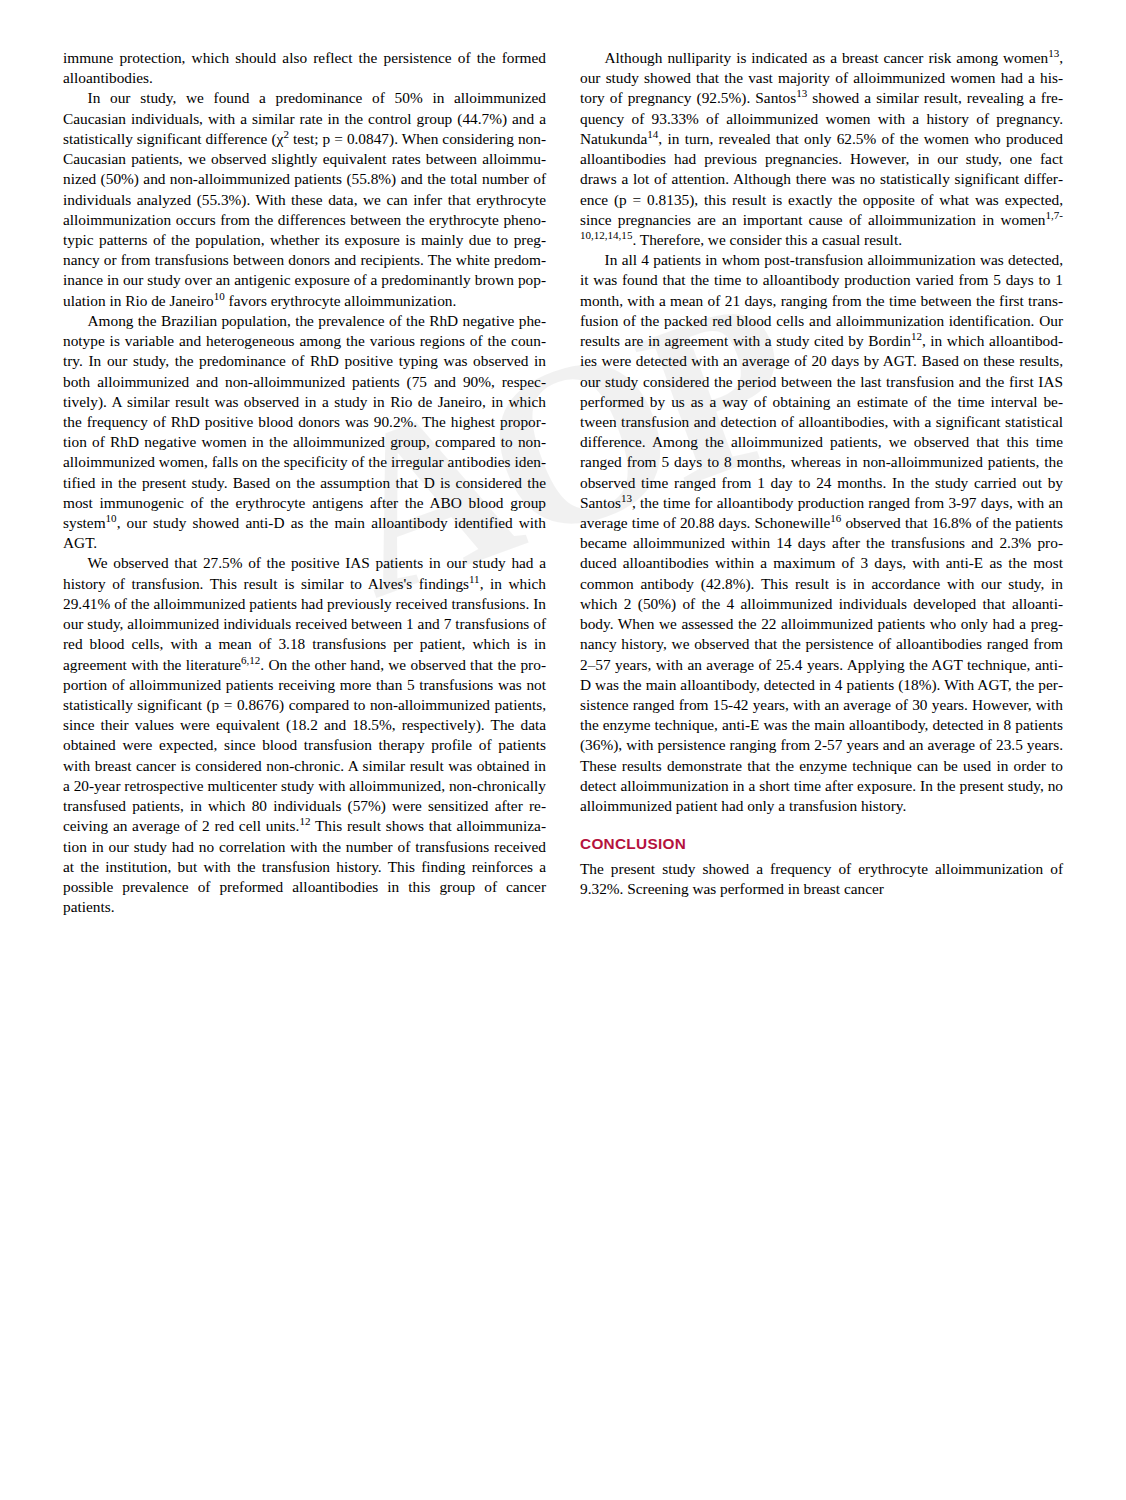AOP
immune protection, which should also reflect the persistence of the formed alloantibodies.
In our study, we found a predominance of 50% in alloimmunized Caucasian individuals, with a similar rate in the control group (44.7%) and a statistically significant difference (χ2 test; p = 0.0847). When considering non-Caucasian patients, we observed slightly equivalent rates between alloimmunized (50%) and non-alloimmunized patients (55.8%) and the total number of individuals analyzed (55.3%). With these data, we can infer that erythrocyte alloimmunization occurs from the differences between the erythrocyte phenotypic patterns of the population, whether its exposure is mainly due to pregnancy or from transfusions between donors and recipients. The white predominance in our study over an antigenic exposure of a predominantly brown population in Rio de Janeiro10 favors erythrocyte alloimmunization.
Among the Brazilian population, the prevalence of the RhD negative phenotype is variable and heterogeneous among the various regions of the country. In our study, the predominance of RhD positive typing was observed in both alloimmunized and non-alloimmunized patients (75 and 90%, respectively). A similar result was observed in a study in Rio de Janeiro, in which the frequency of RhD positive blood donors was 90.2%. The highest proportion of RhD negative women in the alloimmunized group, compared to non-alloimmunized women, falls on the specificity of the irregular antibodies identified in the present study. Based on the assumption that D is considered the most immunogenic of the erythrocyte antigens after the ABO blood group system10, our study showed anti-D as the main alloantibody identified with AGT.
We observed that 27.5% of the positive IAS patients in our study had a history of transfusion. This result is similar to Alves's findings11, in which 29.41% of the alloimmunized patients had previously received transfusions. In our study, alloimmunized individuals received between 1 and 7 transfusions of red blood cells, with a mean of 3.18 transfusions per patient, which is in agreement with the literature6,12. On the other hand, we observed that the proportion of alloimmunized patients receiving more than 5 transfusions was not statistically significant (p = 0.8676) compared to non-alloimmunized patients, since their values were equivalent (18.2 and 18.5%, respectively). The data obtained were expected, since blood transfusion therapy profile of patients with breast cancer is considered non-chronic. A similar result was obtained in a 20-year retrospective multicenter study with alloimmunized, non-chronically transfused patients, in which 80 individuals (57%) were sensitized after receiving an average of 2 red cell units.12 This result shows that alloimmunization in our study had no correlation with the number of transfusions received at the institution, but with the transfusion history. This finding reinforces a possible prevalence of preformed alloantibodies in this group of cancer patients.
Although nulliparity is indicated as a breast cancer risk among women13, our study showed that the vast majority of alloimmunized women had a history of pregnancy (92.5%). Santos13 showed a similar result, revealing a frequency of 93.33% of alloimmunized women with a history of pregnancy. Natukunda14, in turn, revealed that only 62.5% of the women who produced alloantibodies had previous pregnancies. However, in our study, one fact draws a lot of attention. Although there was no statistically significant difference (p = 0.8135), this result is exactly the opposite of what was expected, since pregnancies are an important cause of alloimmunization in women1,7-10,12,14,15. Therefore, we consider this a casual result.
In all 4 patients in whom post-transfusion alloimmunization was detected, it was found that the time to alloantibody production varied from 5 days to 1 month, with a mean of 21 days, ranging from the time between the first transfusion of the packed red blood cells and alloimmunization identification. Our results are in agreement with a study cited by Bordin12, in which alloantibodies were detected with an average of 20 days by AGT. Based on these results, our study considered the period between the last transfusion and the first IAS performed by us as a way of obtaining an estimate of the time interval between transfusion and detection of alloantibodies, with a significant statistical difference. Among the alloimmunized patients, we observed that this time ranged from 5 days to 8 months, whereas in non-alloimmunized patients, the observed time ranged from 1 day to 24 months. In the study carried out by Santos13, the time for alloantibody production ranged from 3-97 days, with an average time of 20.88 days. Schonewille16 observed that 16.8% of the patients became alloimmunized within 14 days after the transfusions and 2.3% produced alloantibodies within a maximum of 3 days, with anti-E as the most common antibody (42.8%). This result is in accordance with our study, in which 2 (50%) of the 4 alloimmunized individuals developed that alloantibody. When we assessed the 22 alloimmunized patients who only had a pregnancy history, we observed that the persistence of alloantibodies ranged from 2–57 years, with an average of 25.4 years. Applying the AGT technique, anti-D was the main alloantibody, detected in 4 patients (18%). With AGT, the persistence ranged from 15-42 years, with an average of 30 years. However, with the enzyme technique, anti-E was the main alloantibody, detected in 8 patients (36%), with persistence ranging from 2-57 years and an average of 23.5 years. These results demonstrate that the enzyme technique can be used in order to detect alloimmunization in a short time after exposure. In the present study, no alloimmunized patient had only a transfusion history.
Conclusion
The present study showed a frequency of erythrocyte alloimmunization of 9.32%. Screening was performed in breast cancer